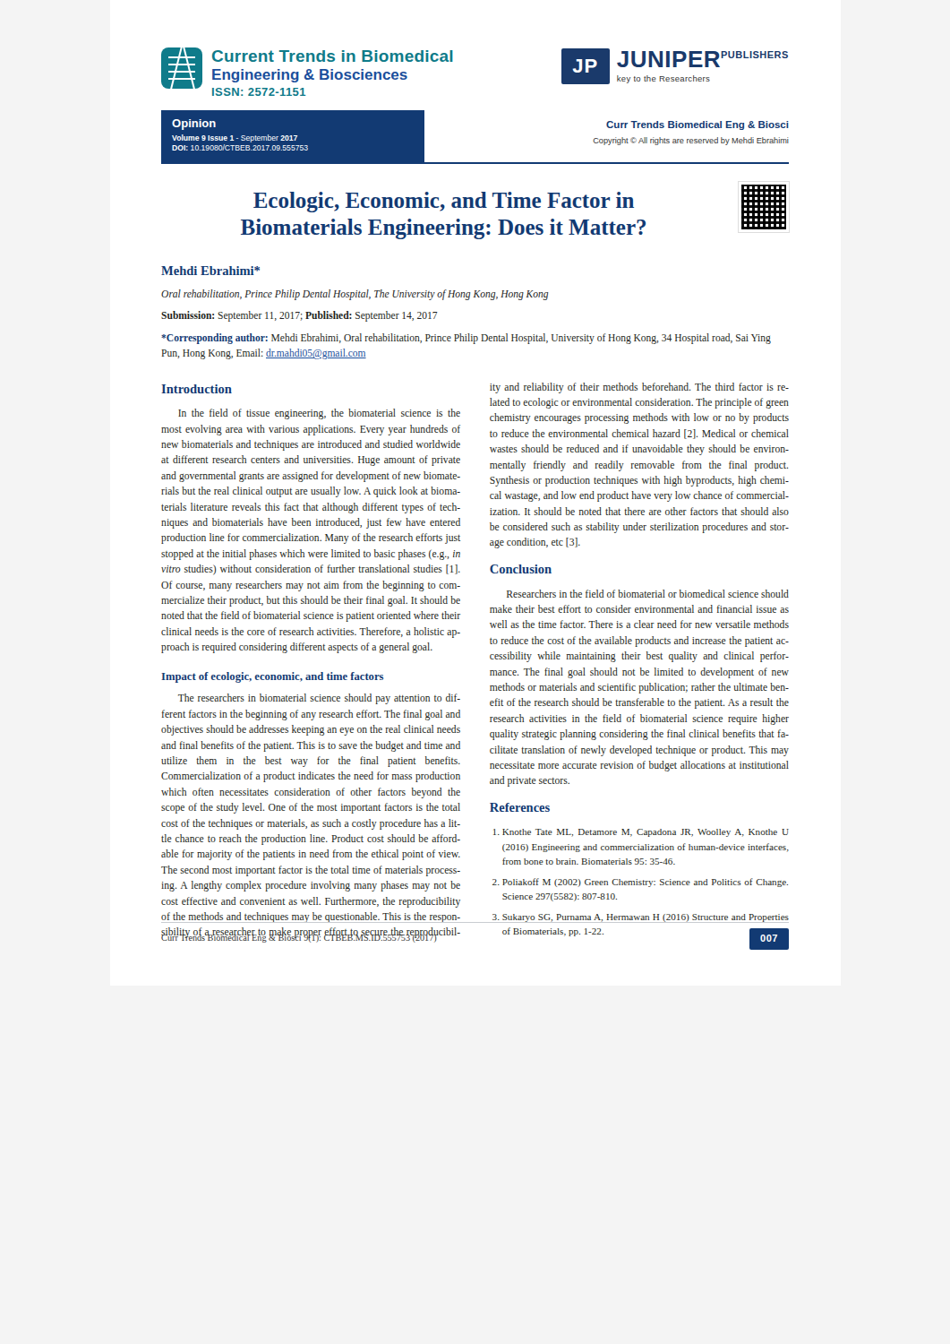Current Trends in Biomedical
Engineering & Biosciences
ISSN: 2572-1151
JP
JUNIPERPUBLISHERS
key to the Researchers
Opinion
Volume 9 Issue 1 - September 2017
DOI: 10.19080/CTBEB.2017.09.555753
Curr Trends Biomedical Eng & Biosci
Copyright © All rights are reserved by Mehdi Ebrahimi
Ecologic, Economic, and Time Factor in
Biomaterials Engineering: Does it Matter?
Mehdi Ebrahimi*
Oral rehabilitation, Prince Philip Dental Hospital, The University of Hong Kong, Hong Kong
Submission: September 11, 2017; Published: September 14, 2017
*Corresponding author: Mehdi Ebrahimi, Oral rehabilitation, Prince Philip Dental Hospital, University of Hong Kong, 34 Hospital road, Sai Ying Pun, Hong Kong, Email: dr.mahdi05@gmail.com
Introduction
In the field of tissue engineering, the biomaterial science is the most evolving area with various applications. Every year hundreds of new biomaterials and techniques are introduced and studied worldwide at different research centers and universities. Huge amount of private and governmental grants are assigned for development of new biomaterials but the real clinical output are usually low. A quick look at biomaterials literature reveals this fact that although different types of techniques and biomaterials have been introduced, just few have entered production line for commercialization. Many of the research efforts just stopped at the initial phases which were limited to basic phases (e.g., in vitro studies) without consideration of further translational studies [1]. Of course, many researchers may not aim from the beginning to commercialize their product, but this should be their final goal. It should be noted that the field of biomaterial science is patient oriented where their clinical needs is the core of research activities. Therefore, a holistic approach is required considering different aspects of a general goal.
Impact of ecologic, economic, and time factors
The researchers in biomaterial science should pay attention to different factors in the beginning of any research effort. The final goal and objectives should be addresses keeping an eye on the real clinical needs and final benefits of the patient. This is to save the budget and time and utilize them in the best way for the final patient benefits. Commercialization of a product indicates the need for mass production which often necessitates consideration of other factors beyond the scope of the study level. One of the most important factors is the total cost of the techniques or materials, as such a costly procedure has a little chance to reach the production line. Product cost should be affordable for majority of the patients in need from the ethical point of view. The second most important factor is the total time of materials processing. A lengthy complex procedure involving many phases may not be cost effective and convenient as well. Furthermore, the reproducibility of the methods and techniques may be questionable. This is the responsibility of a researcher to make proper effort to secure the reproducibility and reliability of their methods beforehand. The third factor is related to ecologic or environmental consideration. The principle of green chemistry encourages processing methods with low or no by products to reduce the environmental chemical hazard [2]. Medical or chemical wastes should be reduced and if unavoidable they should be environmentally friendly and readily removable from the final product. Synthesis or production techniques with high byproducts, high chemical wastage, and low end product have very low chance of commercialization. It should be noted that there are other factors that should also be considered such as stability under sterilization procedures and storage condition, etc [3].
Conclusion
Researchers in the field of biomaterial or biomedical science should make their best effort to consider environmental and financial issue as well as the time factor. There is a clear need for new versatile methods to reduce the cost of the available products and increase the patient accessibility while maintaining their best quality and clinical performance. The final goal should not be limited to development of new methods or materials and scientific publication; rather the ultimate benefit of the research should be transferable to the patient. As a result the research activities in the field of biomaterial science require higher quality strategic planning considering the final clinical benefits that facilitate translation of newly developed technique or product. This may necessitate more accurate revision of budget allocations at institutional and private sectors.
References
Knothe Tate ML, Detamore M, Capadona JR, Woolley A, Knothe U (2016) Engineering and commercialization of human-device interfaces, from bone to brain. Biomaterials 95: 35-46.
Poliakoff M (2002) Green Chemistry: Science and Politics of Change. Science 297(5582): 807-810.
Sukaryo SG, Purnama A, Hermawan H (2016) Structure and Properties of Biomaterials, pp. 1-22.
Curr Trends Biomedical Eng & Biosci 9(1): CTBEB.MS.ID.555753 (2017)
007